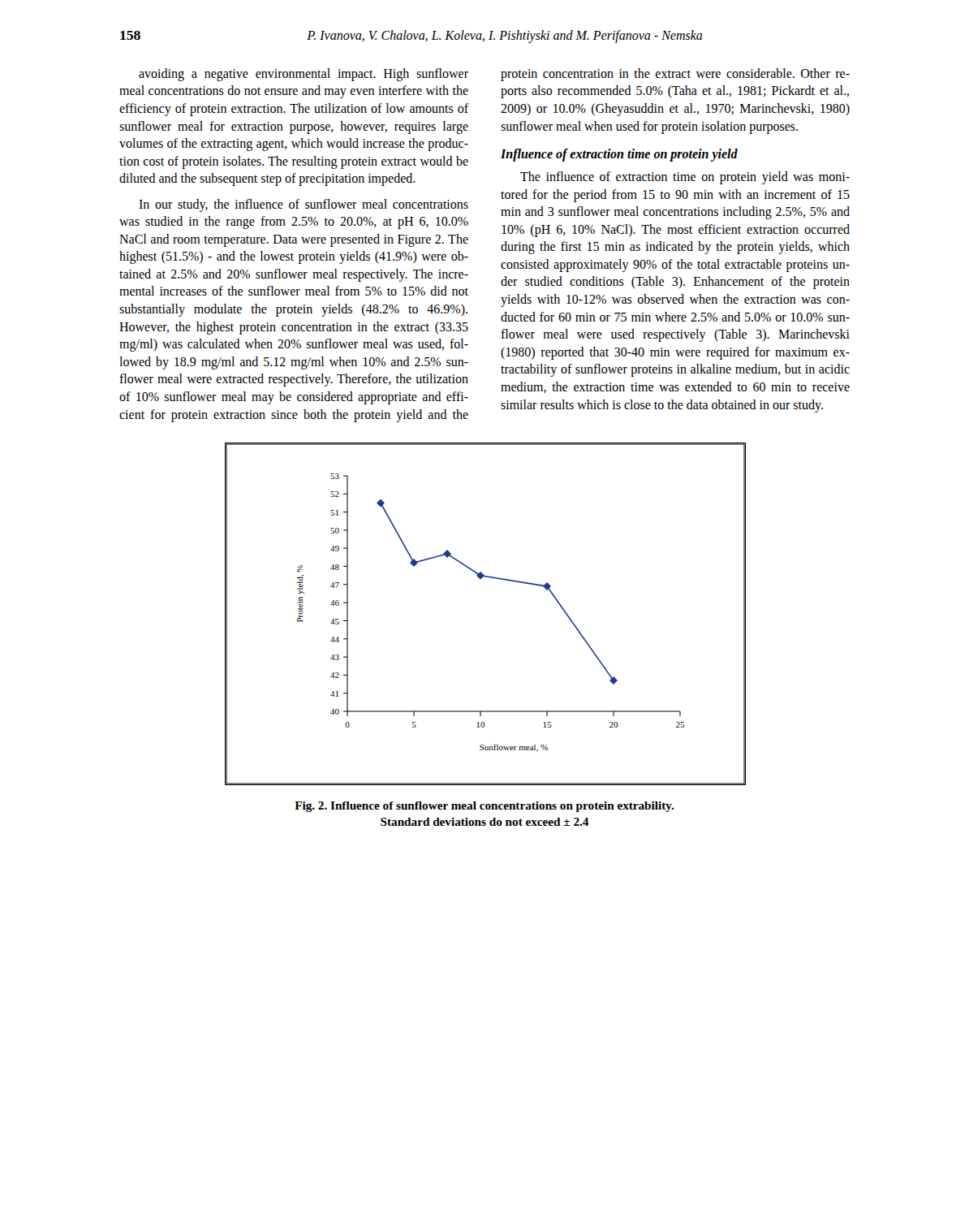158 P. Ivanova, V. Chalova, L. Koleva, I. Pishtiyski and M. Perifanova - Nemska
avoiding a negative environmental impact. High sunflower meal concentrations do not ensure and may even interfere with the efficiency of protein extraction. The utilization of low amounts of sunflower meal for extraction purpose, however, requires large volumes of the extracting agent, which would increase the production cost of protein isolates. The resulting protein extract would be diluted and the subsequent step of precipitation impeded.
In our study, the influence of sunflower meal concentrations was studied in the range from 2.5% to 20.0%, at pH 6, 10.0% NaCl and room temperature. Data were presented in Figure 2. The highest (51.5%) - and the lowest protein yields (41.9%) were obtained at 2.5% and 20% sunflower meal respectively. The incremental increases of the sunflower meal from 5% to 15% did not substantially modulate the protein yields (48.2% to 46.9%). However, the highest protein concentration in the extract (33.35 mg/ml) was calculated when 20% sunflower meal was used, followed by 18.9 mg/ml and 5.12 mg/ml when 10% and 2.5% sunflower meal were extracted respectively. Therefore, the utilization of 10% sunflower meal may be considered appropriate and efficient for protein extraction since both the protein yield and the protein concentration in the extract were considerable. Other reports also recommended 5.0% (Taha et al., 1981; Pickardt et al., 2009) or 10.0% (Gheyasuddin et al., 1970; Marinchevski, 1980) sunflower meal when used for protein isolation purposes.
Influence of extraction time on protein yield
The influence of extraction time on protein yield was monitored for the period from 15 to 90 min with an increment of 15 min and 3 sunflower meal concentrations including 2.5%, 5% and 10% (pH 6, 10% NaCl). The most efficient extraction occurred during the first 15 min as indicated by the protein yields, which consisted approximately 90% of the total extractable proteins under studied conditions (Table 3). Enhancement of the protein yields with 10-12% was observed when the extraction was conducted for 60 min or 75 min where 2.5% and 5.0% or 10.0% sunflower meal were used respectively (Table 3). Marinchevski (1980) reported that 30-40 min were required for maximum extractability of sunflower proteins in alkaline medium, but in acidic medium, the extraction time was extended to 60 min to receive similar results which is close to the data obtained in our study.
40 41 42 43 44 45 46 47 48 49 50 51 52 53 0 5 10 15 20 25 Sunflower meal, % Protein yield, %
Fig. 2. Influence of sunflower meal concentrations on protein extrability.
Standard deviations do not exceed ± 2.4